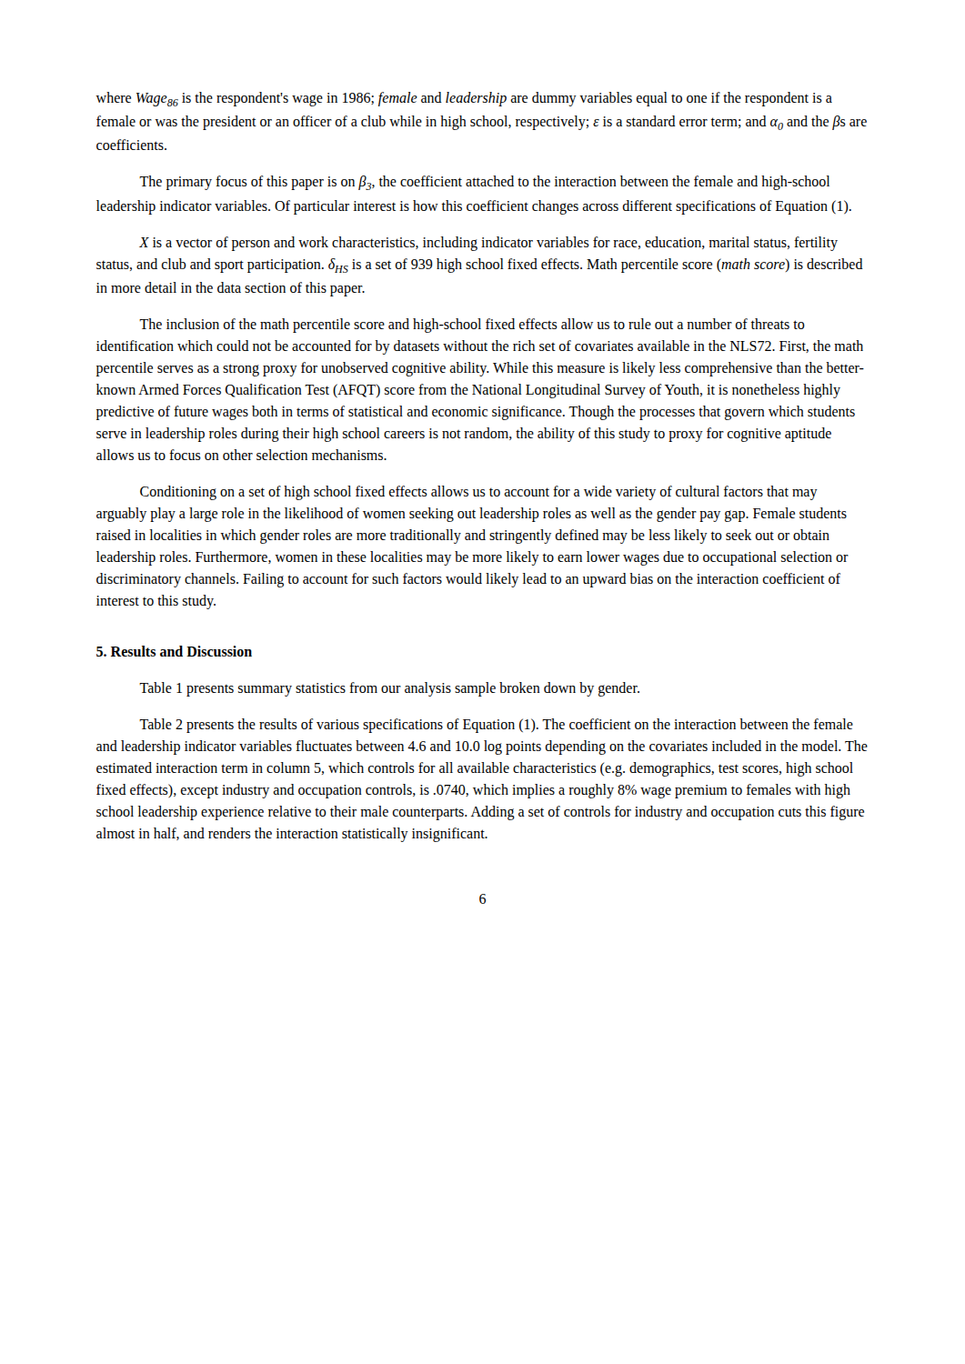where Wage86 is the respondent's wage in 1986; female and leadership are dummy variables equal to one if the respondent is a female or was the president or an officer of a club while in high school, respectively; ε is a standard error term; and α0 and the βs are coefficients.
The primary focus of this paper is on β3, the coefficient attached to the interaction between the female and high-school leadership indicator variables. Of particular interest is how this coefficient changes across different specifications of Equation (1).
X is a vector of person and work characteristics, including indicator variables for race, education, marital status, fertility status, and club and sport participation. δHS is a set of 939 high school fixed effects. Math percentile score (math score) is described in more detail in the data section of this paper.
The inclusion of the math percentile score and high-school fixed effects allow us to rule out a number of threats to identification which could not be accounted for by datasets without the rich set of covariates available in the NLS72. First, the math percentile serves as a strong proxy for unobserved cognitive ability. While this measure is likely less comprehensive than the better-known Armed Forces Qualification Test (AFQT) score from the National Longitudinal Survey of Youth, it is nonetheless highly predictive of future wages both in terms of statistical and economic significance. Though the processes that govern which students serve in leadership roles during their high school careers is not random, the ability of this study to proxy for cognitive aptitude allows us to focus on other selection mechanisms.
Conditioning on a set of high school fixed effects allows us to account for a wide variety of cultural factors that may arguably play a large role in the likelihood of women seeking out leadership roles as well as the gender pay gap. Female students raised in localities in which gender roles are more traditionally and stringently defined may be less likely to seek out or obtain leadership roles. Furthermore, women in these localities may be more likely to earn lower wages due to occupational selection or discriminatory channels. Failing to account for such factors would likely lead to an upward bias on the interaction coefficient of interest to this study.
5. Results and Discussion
Table 1 presents summary statistics from our analysis sample broken down by gender.
Table 2 presents the results of various specifications of Equation (1). The coefficient on the interaction between the female and leadership indicator variables fluctuates between 4.6 and 10.0 log points depending on the covariates included in the model. The estimated interaction term in column 5, which controls for all available characteristics (e.g. demographics, test scores, high school fixed effects), except industry and occupation controls, is .0740, which implies a roughly 8% wage premium to females with high school leadership experience relative to their male counterparts. Adding a set of controls for industry and occupation cuts this figure almost in half, and renders the interaction statistically insignificant.
6